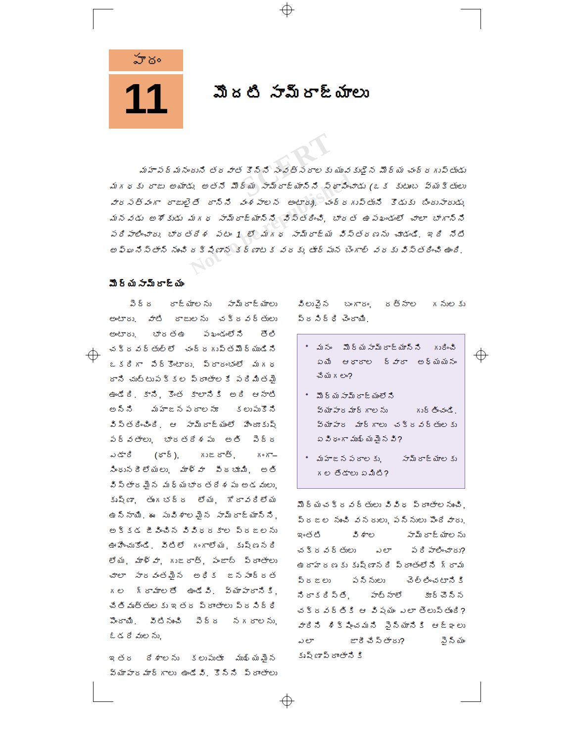SCERT
Not to be republished
పాఠం
11
మొదటి సామ్రాజ్యాలు
మహాపద్మనందుని తరవాత కొన్ని సంవత్సరాలకు యువకుడైన మౌర్య చంద్రగుప్తుడు మగధకు రాజు అయాడు. అతనే మౌర్య సామ్రాజ్యాన్ని స్థాపించాడు (ఒక కుటుంబ వ్యక్తులు వారసత్వంగా రాజులైతే దాన్ని వంశపాలన అంటారు). చంద్రగుప్తుని కొడుకు బిందుసారుడు, మనవడు అశోకుడు మగధ సామ్రాజ్యాన్ని విస్తరించి, భారత ఉపఖండంలో చాలా భాగాన్ని పరిపాలించారు. భారతదేశ పటం 1 లో మగధ సామ్రాజ్య విస్తరణను చూడండి. ఇది నేటి అఫ్ఘనిస్తాన్ నుంచి దక్షిణాన కర్ణాటక వరకు, తూర్పున బెంగాల్ వరకు విస్తరించి ఉంది.
మౌర్యసామ్రాజ్యం
పెద్ద రాజ్యాలను సామ్రాజ్యాలు అంటారు. వాటి రాజులను చక్రవర్తులు అంటారు. భారతఉ పఖండంలోని తొలి చక్రవర్తుల్లో చంద్రగుప్తమౌర్యుడిని ఒకరిగా పేర్కొంటారు. ప్రారంభంలో మగధ దాని చుట్టుపక్కల ప్రాంతాలకే పరిమితమై ఉండేది. కాని, కొంత కాలానికి అది ఆనాటి అన్ని మహాజనపదాలనూ కలుపుకొని విస్తరించింది. ఆ సామ్రాజ్యంలో హిందూకుష్ పర్వతాలు, భారతదేశపు అతి పెద్ద ఎడారి (థార్), గుజరాత్, గంగా–సింధునదీలోయలు, మాళ్వా పీఠభూమి, అతి విస్తారమైన మధ్యభారతదేశపు అడవులు, కృష్ణా, తుంగభద్ర లోయ, గోదావరిలోయ ఉన్నాయి. ఈ సువిశాలమైన సామ్రాజ్యాన్ని, అక్కడ జీవించిన వివిధరకాల ప్రజలను ఊహించుకోండి. వీటిలో గంగాలోయ, కృష్ణనది లోయ, మాళ్వా, గుజరాత్, పంజాబ్ ప్రాంతాలు చాలా సారవంతమైన అధిక జనసాంద్రత గల గ్రామాలతో ఉండేవి. వ్యాపారానికి, చేతివృత్తులకు ఇతర ప్రాంతాలు ప్రసిద్ధి పొందాయి. వీటినుంచి పెద్ద నగరాలను, ఓడరేవులను,
ఇతర దేశాలను కలుపుతూ ముఖ్యమైన వ్యాపారమార్గాలు ఉండేవి. కొన్ని ప్రాంతాలు విలువైన బంగారం, రత్నాల గనులకు ప్రసిద్ధి చెందాయి.
మనం మౌర్యసామ్రాజ్యాన్ని గురించి ఏయే ఆధారాల ద్వారా అధ్యయనం చేయగలం?
మౌర్యసామ్రాజ్యంలోని వ్యాపారమార్గాలను గుర్తించండి. వ్యాపార మార్గాలు చక్రవర్తులకు ఏవిధంగా ముఖ్యమైనవి?
మహాజనపదాలకు, సామ్రాజ్యాలకు గల తేడాలు ఏమిటి?
మౌర్యచక్రవర్తులు వివిధ ప్రాంతాలనుంచి, ప్రజల నుంచి వనరులు, పన్నులు పొందేవారు. ఇంతటి విశాల సామ్రాజ్యాలను చక్రవర్తులు ఎలా పరిపాలించారు? ఉదాహరణకు కృష్ణానది ప్రాంతంలోని గ్రామ ప్రజలు పన్నులు చెల్లించటానికి నిరాకరిస్తే, పాట్నాలో కూర్చొన్న చక్రవర్తికి ఆ విషయం ఎలా తెలుస్తుంది? వారిని శిక్షించమని సైన్యానికి ఆజ్ఞలు ఎలా జారీచేస్తారు? సైన్యం కృష్ణాప్రాంతానికి